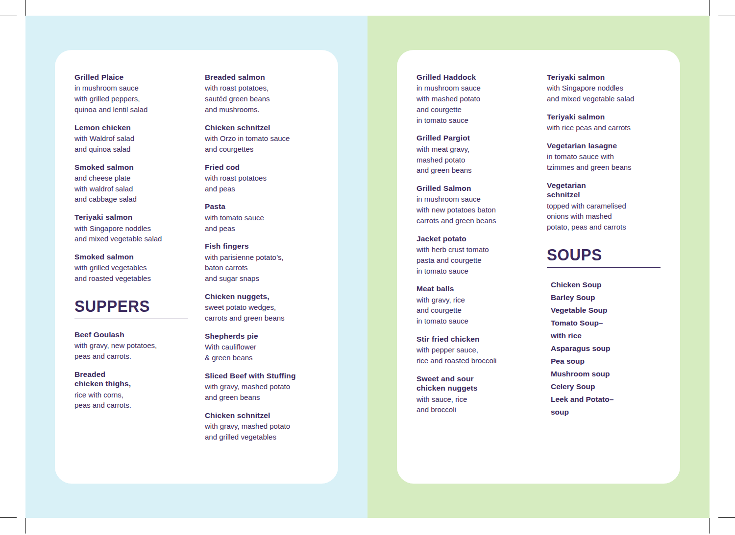Grilled Plaice
in mushroom sauce
with grilled peppers,
quinoa and lentil salad
Lemon chicken
with Waldrof salad
and quinoa salad
Smoked salmon
and cheese plate
with waldrof salad
and cabbage salad
Teriyaki salmon
with Singapore noddles
and mixed vegetable salad
Smoked salmon
with grilled vegetables
and roasted vegetables
Suppers
Beef Goulash
with gravy, new potatoes,
peas and carrots.
Breaded
chicken thighs,
rice with corns,
peas and carrots.
Breaded salmon
with roast potatoes,
sautéd green beans
and mushrooms.
Chicken schnitzel
with Orzo in tomato sauce
and courgettes
Fried cod
with roast potatoes
and peas
Pasta
with tomato sauce
and peas
Fish fingers
with parisienne potato’s,
baton carrots
and sugar snaps
Chicken nuggets,
sweet potato wedges,
carrots and green beans
Shepherds pie
With cauliflower
& green beans
Sliced Beef with Stuffing
with gravy, mashed potato
and green beans
Chicken schnitzel
with gravy, mashed potato
and grilled vegetables
Grilled Haddock
in mushroom sauce
with mashed potato
and courgette
in tomato sauce
Grilled Pargiot
with meat gravy,
mashed potato
and green beans
Grilled Salmon
in mushroom sauce
with new potatoes baton
carrots and green beans
Jacket potato
with herb crust tomato
pasta and courgette
in tomato sauce
Meat balls
with gravy, rice
and courgette
in tomato sauce
Stir fried chicken
with pepper sauce,
rice and roasted broccoli
Sweet and sour
chicken nuggets
with sauce, rice
and broccoli
Teriyaki salmon
with Singapore noddles
and mixed vegetable salad
Teriyaki salmon
with rice peas and carrots
Vegetarian lasagne
in tomato sauce with
tzimmes and green beans
Vegetarian
schnitzel
topped with caramelised
onions with mashed
potato, peas and carrots
Soups
Chicken Soup
Barley Soup
Vegetable Soup
Tomato Soup–
with rice
Asparagus soup
Pea soup
Mushroom soup
Celery Soup
Leek and Potato–
soup